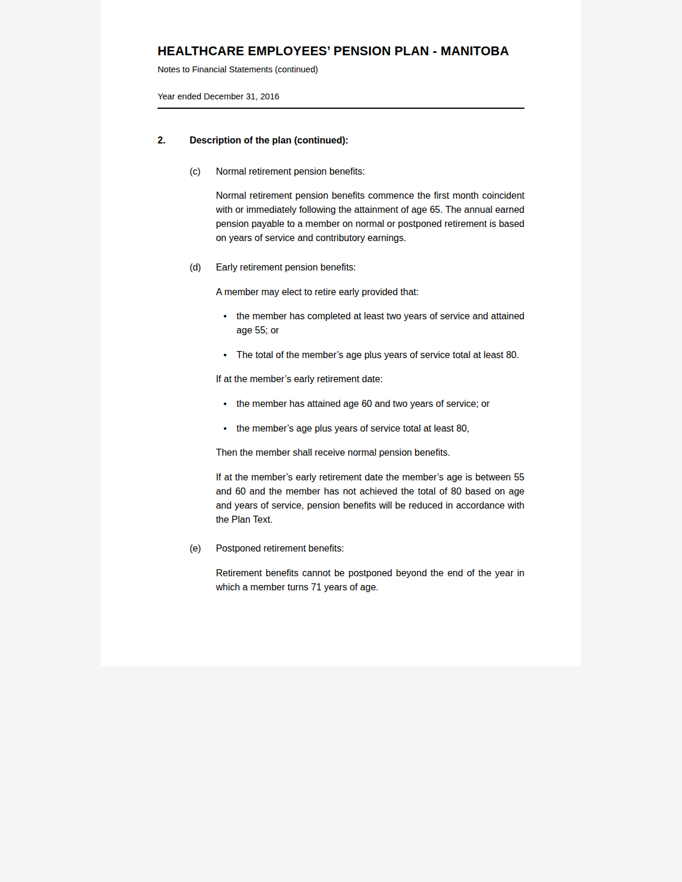HEALTHCARE EMPLOYEES’ PENSION PLAN - MANITOBA
Notes to Financial Statements (continued)
Year ended December 31, 2016
2.
Description of the plan (continued):
(c)
Normal retirement pension benefits:
Normal retirement pension benefits commence the first month coincident with or immediately following the attainment of age 65. The annual earned pension payable to a member on normal or postponed retirement is based on years of service and contributory earnings.
(d)
Early retirement pension benefits:
A member may elect to retire early provided that:
the member has completed at least two years of service and attained age 55; or
The total of the member’s age plus years of service total at least 80.
If at the member’s early retirement date:
the member has attained age 60 and two years of service; or
the member’s age plus years of service total at least 80,
Then the member shall receive normal pension benefits.
If at the member’s early retirement date the member’s age is between 55 and 60 and the member has not achieved the total of 80 based on age and years of service, pension benefits will be reduced in accordance with the Plan Text.
(e)
Postponed retirement benefits:
Retirement benefits cannot be postponed beyond the end of the year in which a member turns 71 years of age.